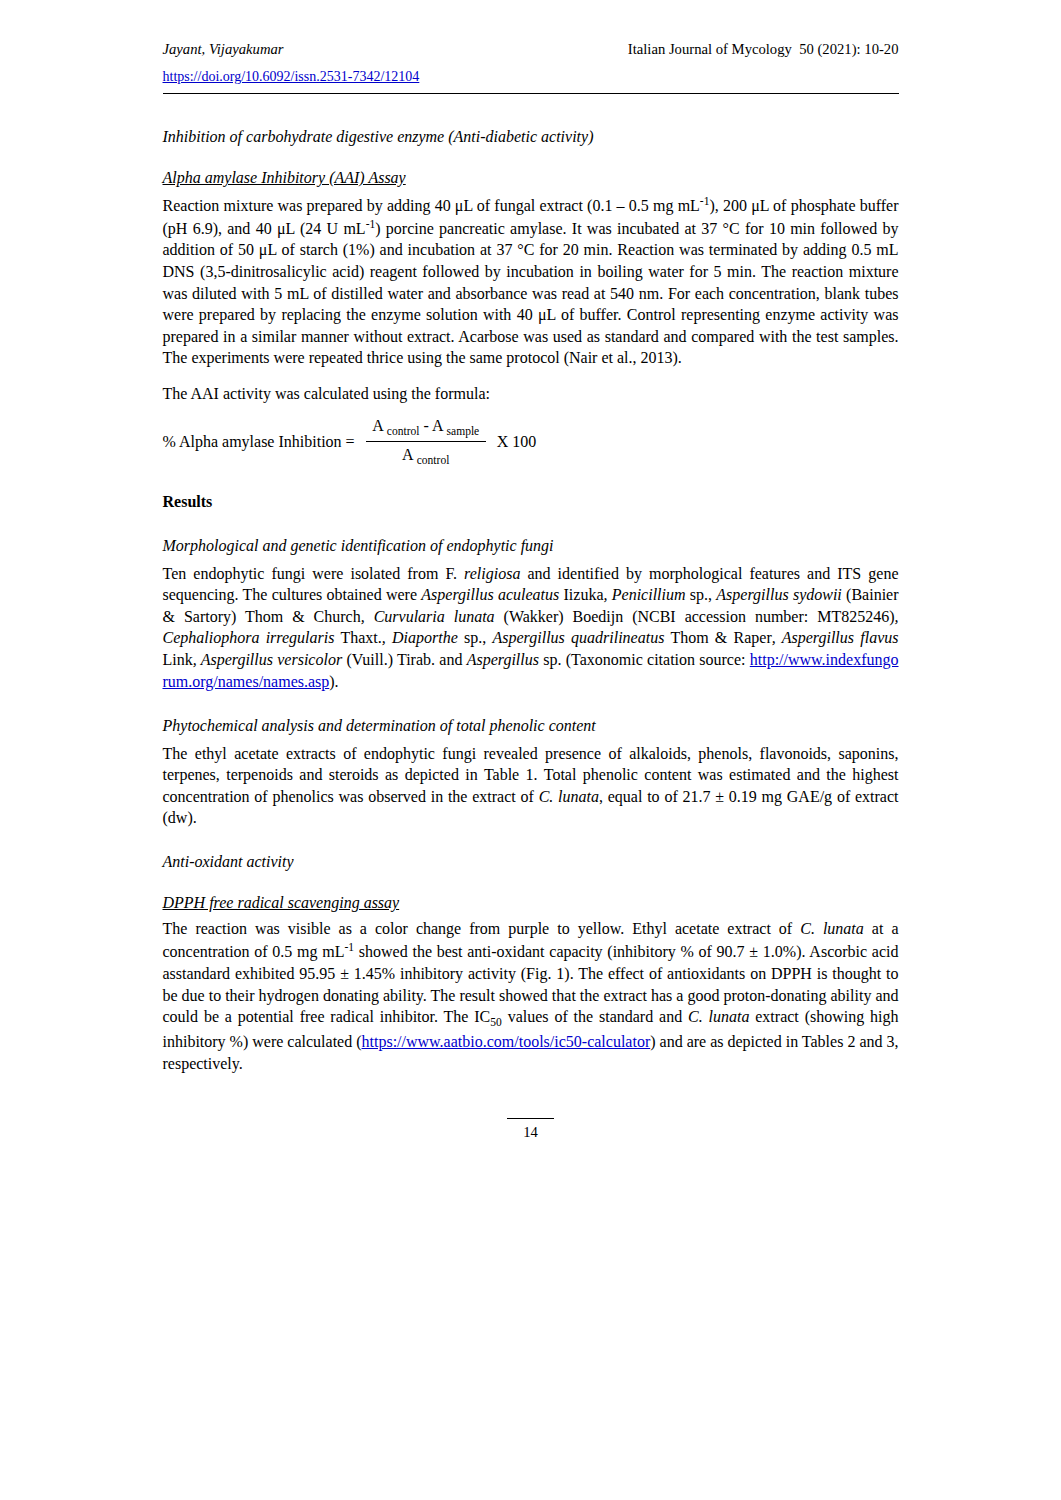Jayant, Vijayakumar
Italian Journal of Mycology 50 (2021): 10-20
https://doi.org/10.6092/issn.2531-7342/12104
Inhibition of carbohydrate digestive enzyme (Anti-diabetic activity)
Alpha amylase Inhibitory (AAI) Assay
Reaction mixture was prepared by adding 40 μL of fungal extract (0.1 – 0.5 mg mL-1), 200 μL of phosphate buffer (pH 6.9), and 40 μL (24 U mL-1) porcine pancreatic amylase. It was incubated at 37 °C for 10 min followed by addition of 50 μL of starch (1%) and incubation at 37 °C for 20 min. Reaction was terminated by adding 0.5 mL DNS (3,5-dinitrosalicylic acid) reagent followed by incubation in boiling water for 5 min. The reaction mixture was diluted with 5 mL of distilled water and absorbance was read at 540 nm. For each concentration, blank tubes were prepared by replacing the enzyme solution with 40 μL of buffer. Control representing enzyme activity was prepared in a similar manner without extract. Acarbose was used as standard and compared with the test samples. The experiments were repeated thrice using the same protocol (Nair et al., 2013).
The AAI activity was calculated using the formula:
% Alpha amylase Inhibition = A control - A sample A control X 100
Results
Morphological and genetic identification of endophytic fungi
Ten endophytic fungi were isolated from F. religiosa and identified by morphological features and ITS gene sequencing. The cultures obtained were Aspergillus aculeatus Iizuka, Penicillium sp., Aspergillus sydowii (Bainier & Sartory) Thom & Church, Curvularia lunata (Wakker) Boedijn (NCBI accession number: MT825246), Cephaliophora irregularis Thaxt., Diaporthe sp., Aspergillus quadrilineatus Thom & Raper, Aspergillus flavus Link, Aspergillus versicolor (Vuill.) Tirab. and Aspergillus sp. (Taxonomic citation source: http://www.indexfungorum.org/names/names.asp).
Phytochemical analysis and determination of total phenolic content
The ethyl acetate extracts of endophytic fungi revealed presence of alkaloids, phenols, flavonoids, saponins, terpenes, terpenoids and steroids as depicted in Table 1. Total phenolic content was estimated and the highest concentration of phenolics was observed in the extract of C. lunata, equal to of 21.7 ± 0.19 mg GAE/g of extract (dw).
Anti-oxidant activity
DPPH free radical scavenging assay
The reaction was visible as a color change from purple to yellow. Ethyl acetate extract of C. lunata at a concentration of 0.5 mg mL-1 showed the best anti-oxidant capacity (inhibitory % of 90.7 ± 1.0%). Ascorbic acid asstandard exhibited 95.95 ± 1.45% inhibitory activity (Fig. 1). The effect of antioxidants on DPPH is thought to be due to their hydrogen donating ability. The result showed that the extract has a good proton-donating ability and could be a potential free radical inhibitor. The IC50 values of the standard and C. lunata extract (showing high inhibitory %) were calculated (https://www.aatbio.com/tools/ic50-calculator) and are as depicted in Tables 2 and 3, respectively.
14